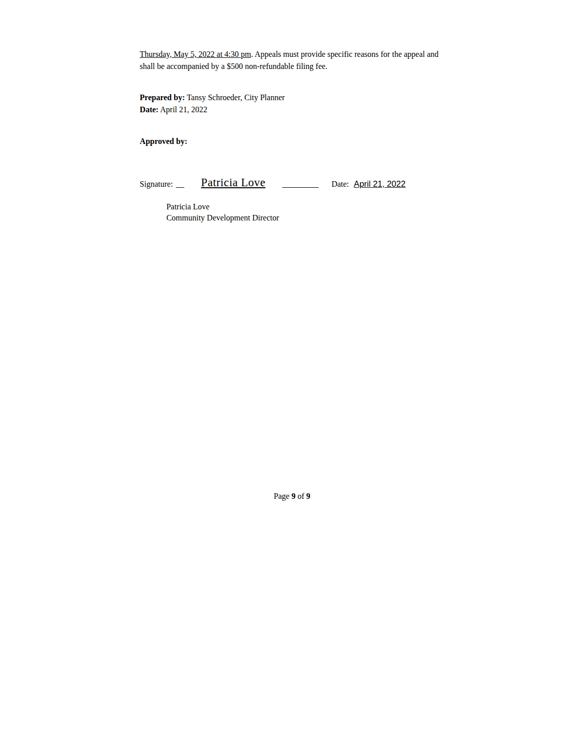Thursday, May 5, 2022 at 4:30 pm. Appeals must provide specific reasons for the appeal and shall be accompanied by a $500 non-refundable filing fee.
Prepared by: Tansy Schroeder, City Planner
Date: April 21, 2022
Approved by:
Signature: __Patricia Love_________ Date: April 21, 2022
Patricia Love
Community Development Director
Page 9 of 9